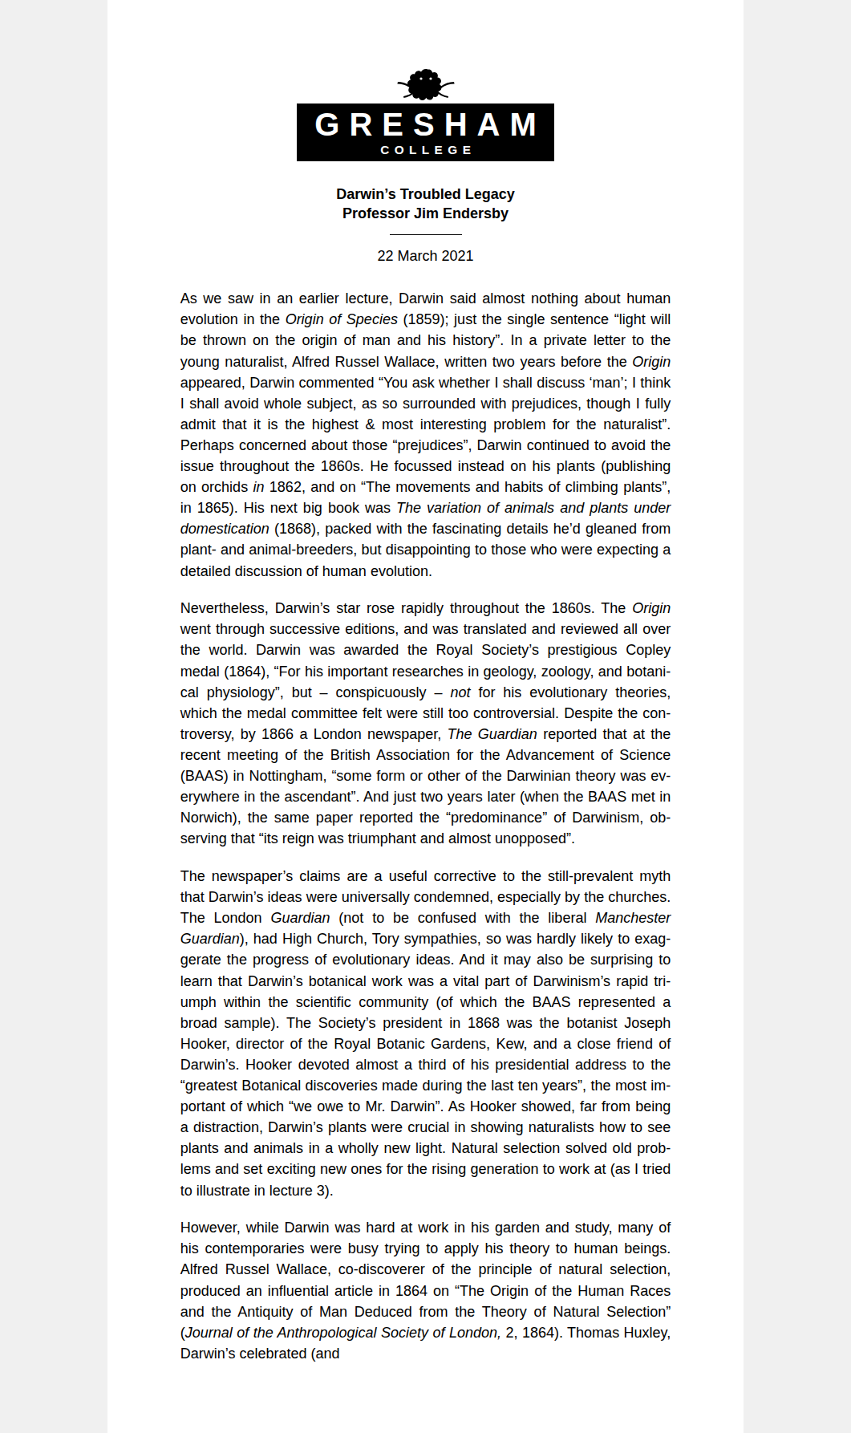GRESHAM COLLEGE
Darwin’s Troubled Legacy
Professor Jim Endersby
22 March 2021
As we saw in an earlier lecture, Darwin said almost nothing about human evolution in the Origin of Species (1859); just the single sentence “light will be thrown on the origin of man and his history”. In a private letter to the young naturalist, Alfred Russel Wallace, written two years before the Origin appeared, Darwin commented “You ask whether I shall discuss ‘man’; I think I shall avoid whole subject, as so surrounded with prejudices, though I fully admit that it is the highest & most interesting problem for the naturalist”. Perhaps concerned about those “prejudices”, Darwin continued to avoid the issue throughout the 1860s. He focussed instead on his plants (publishing on orchids in 1862, and on “The movements and habits of climbing plants”, in 1865). His next big book was The variation of animals and plants under domestication (1868), packed with the fascinating details he’d gleaned from plant- and animal-breeders, but disappointing to those who were expecting a detailed discussion of human evolution.
Nevertheless, Darwin’s star rose rapidly throughout the 1860s. The Origin went through successive editions, and was translated and reviewed all over the world. Darwin was awarded the Royal Society’s prestigious Copley medal (1864), “For his important researches in geology, zoology, and botanical physiology”, but – conspicuously – not for his evolutionary theories, which the medal committee felt were still too controversial. Despite the controversy, by 1866 a London newspaper, The Guardian reported that at the recent meeting of the British Association for the Advancement of Science (BAAS) in Nottingham, “some form or other of the Darwinian theory was everywhere in the ascendant”. And just two years later (when the BAAS met in Norwich), the same paper reported the “predominance” of Darwinism, observing that “its reign was triumphant and almost unopposed”.
The newspaper’s claims are a useful corrective to the still-prevalent myth that Darwin’s ideas were universally condemned, especially by the churches. The London Guardian (not to be confused with the liberal Manchester Guardian), had High Church, Tory sympathies, so was hardly likely to exaggerate the progress of evolutionary ideas. And it may also be surprising to learn that Darwin’s botanical work was a vital part of Darwinism’s rapid triumph within the scientific community (of which the BAAS represented a broad sample). The Society’s president in 1868 was the botanist Joseph Hooker, director of the Royal Botanic Gardens, Kew, and a close friend of Darwin’s. Hooker devoted almost a third of his presidential address to the “greatest Botanical discoveries made during the last ten years”, the most important of which “we owe to Mr. Darwin”. As Hooker showed, far from being a distraction, Darwin’s plants were crucial in showing naturalists how to see plants and animals in a wholly new light. Natural selection solved old problems and set exciting new ones for the rising generation to work at (as I tried to illustrate in lecture 3).
However, while Darwin was hard at work in his garden and study, many of his contemporaries were busy trying to apply his theory to human beings. Alfred Russel Wallace, co-discoverer of the principle of natural selection, produced an influential article in 1864 on “The Origin of the Human Races and the Antiquity of Man Deduced from the Theory of Natural Selection” (Journal of the Anthropological Society of London, 2, 1864). Thomas Huxley, Darwin’s celebrated (and